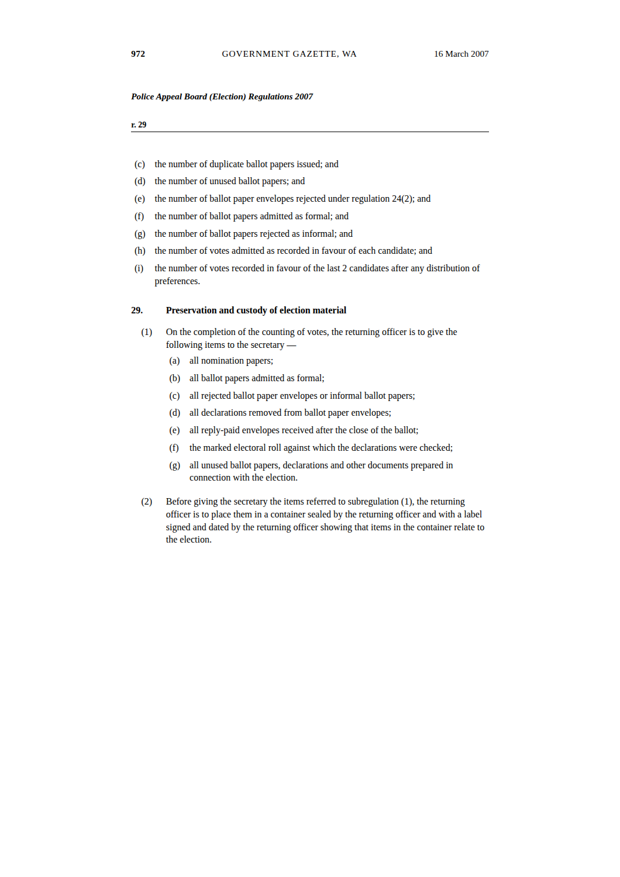972
Government Gazette, WA
16 March 2007
Police Appeal Board (Election) Regulations 2007
r. 29
(c) the number of duplicate ballot papers issued; and
(d) the number of unused ballot papers; and
(e) the number of ballot paper envelopes rejected under regulation 24(2); and
(f) the number of ballot papers admitted as formal; and
(g) the number of ballot papers rejected as informal; and
(h) the number of votes admitted as recorded in favour of each candidate; and
(i) the number of votes recorded in favour of the last 2 candidates after any distribution of preferences.
29.
Preservation and custody of election material
(1)
On the completion of the counting of votes, the returning officer is to give the following items to the secretary —
(a) all nomination papers;
(b) all ballot papers admitted as formal;
(c) all rejected ballot paper envelopes or informal ballot papers;
(d) all declarations removed from ballot paper envelopes;
(e) all reply-paid envelopes received after the close of the ballot;
(f) the marked electoral roll against which the declarations were checked;
(g) all unused ballot papers, declarations and other documents prepared in connection with the election.
(2)
Before giving the secretary the items referred to subregulation (1), the returning officer is to place them in a container sealed by the returning officer and with a label signed and dated by the returning officer showing that items in the container relate to the election.